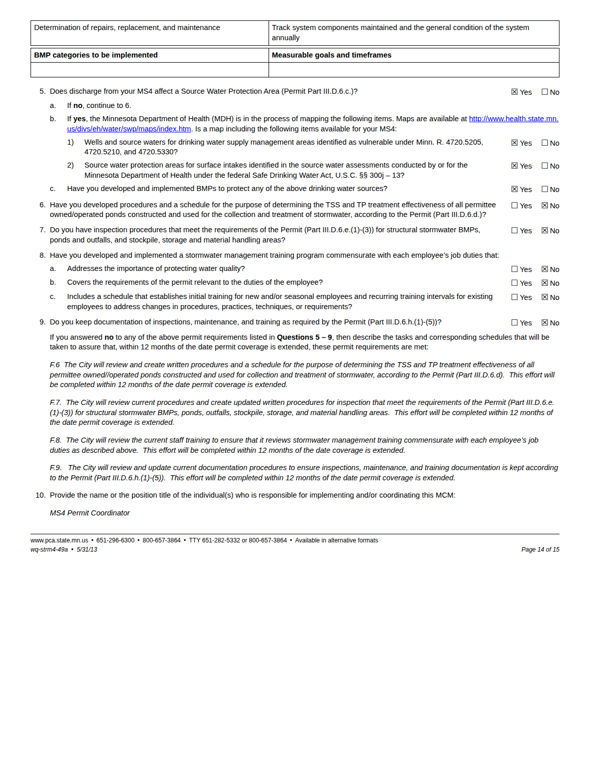| Determination of repairs, replacement, and maintenance | Track system components maintained and the general condition of the system annually |
| BMP categories to be implemented | Measurable goals and timeframes |
| --- | --- |
5.
Does discharge from your MS4 affect a Source Water Protection Area (Permit Part III.D.6.c.)?
☒Yes ☐No
a. If no, continue to 6.
b. If yes, the Minnesota Department of Health (MDH) is in the process of mapping the following items. Maps are available at http://www.health.state.mn.us/divs/eh/water/swp/maps/index.htm. Is a map including the following items available for your MS4:
1)
Wells and source waters for drinking water supply management areas identified as vulnerable under Minn. R. 4720.5205, 4720.5210, and 4720.5330?
☒Yes ☐No
2)
Source water protection areas for surface intakes identified in the source water assessments conducted by or for the Minnesota Department of Health under the federal Safe Drinking Water Act, U.S.C. §§ 300j – 13?
☒Yes ☐No
c.
Have you developed and implemented BMPs to protect any of the above drinking water sources?
☒Yes ☐No
6.
Have you developed procedures and a schedule for the purpose of determining the TSS and TP treatment effectiveness of all permittee owned/operated ponds constructed and used for the collection and treatment of stormwater, according to the Permit (Part III.D.6.d.)?
☐Yes ☒No
7.
Do you have inspection procedures that meet the requirements of the Permit (Part III.D.6.e.(1)-(3)) for structural stormwater BMPs, ponds and outfalls, and stockpile, storage and material handling areas?
☐Yes ☒No
8. Have you developed and implemented a stormwater management training program commensurate with each employee’s job duties that:
a.
Addresses the importance of protecting water quality?
☐Yes ☒No
b.
Covers the requirements of the permit relevant to the duties of the employee?
☐Yes ☒No
c.
Includes a schedule that establishes initial training for new and/or seasonal employees and recurring training intervals for existing employees to address changes in procedures, practices, techniques, or requirements?
☐Yes ☒No
9.
Do you keep documentation of inspections, maintenance, and training as required by the Permit (Part III.D.6.h.(1)-(5))?
☐Yes ☒No
If you answered no to any of the above permit requirements listed in Questions 5 – 9, then describe the tasks and corresponding schedules that will be taken to assure that, within 12 months of the date permit coverage is extended, these permit requirements are met:
F.6 The City will review and create written procedures and a schedule for the purpose of determining the TSS and TP treatment effectiveness of all permittee owned//operated ponds constructed and used for collection and treatment of stormwater, according to the Permit (Part III.D.6.d). This effort will be completed within 12 months of the date permit coverage is extended.
F.7. The City will review current procedures and create updated written procedures for inspection that meet the requirements of the Permit (Part III.D.6.e.(1)-(3)) for structural stormwater BMPs, ponds, outfalls, stockpile, storage, and material handling areas. This effort will be completed within 12 months of the date permit coverage is extended.
F.8. The City will review the current staff training to ensure that it reviews stormwater management training commensurate with each employee’s job duties as described above. This effort will be completed within 12 months of the date coverage is extended.
F.9. The City will review and update current documentation procedures to ensure inspections, maintenance, and training documentation is kept according to the Permit (Part III.D.6.h.(1)-(5)). This effort will be completed within 12 months of the date permit coverage is extended.
10. Provide the name or the position title of the individual(s) who is responsible for implementing and/or coordinating this MCM:
MS4 Permit Coordinator
www.pca.state.mn.us•651-296-6300•800-657-3864•TTY 651-282-5332 or 800-657-3864•Available in alternative formats
wq-strm4-49a • 5/31/13
Page 14 of 15